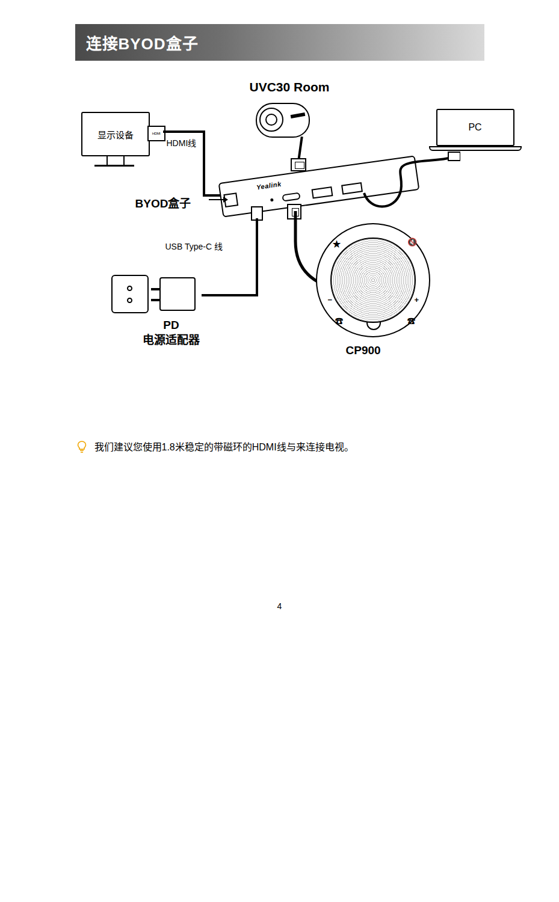连接BYOD盒子
UVC30 Room
显示设备
HDMI
HDMI线
Yealink
BYOD盒子
PC
USB Type-C 线
PD
电源适配器
★
🔇
−
+
☎
☎
Yealink
CP900
我们建议您使用1.8米稳定的带磁环的HDMI线与来连接电视。
4